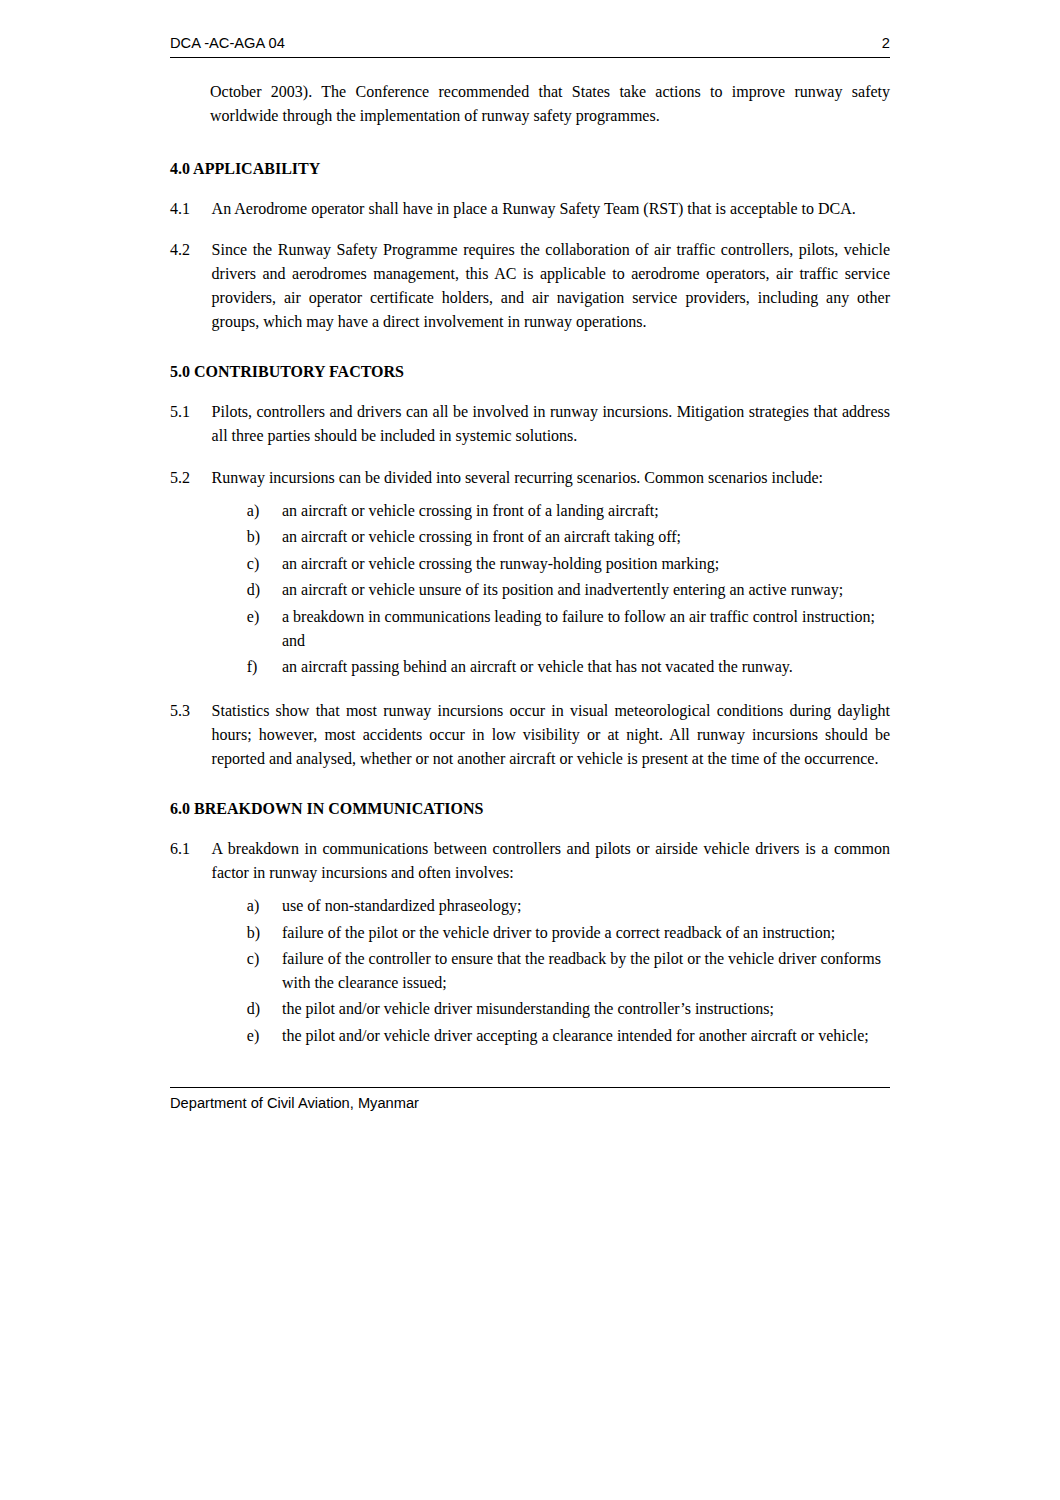DCA -AC-AGA 04 2
October 2003). The Conference recommended that States take actions to improve runway safety worldwide through the implementation of runway safety programmes.
4.0 Applicability
4.1 An Aerodrome operator shall have in place a Runway Safety Team (RST) that is acceptable to DCA.
4.2 Since the Runway Safety Programme requires the collaboration of air traffic controllers, pilots, vehicle drivers and aerodromes management, this AC is applicable to aerodrome operators, air traffic service providers, air operator certificate holders, and air navigation service providers, including any other groups, which may have a direct involvement in runway operations.
5.0 Contributory Factors
5.1 Pilots, controllers and drivers can all be involved in runway incursions. Mitigation strategies that address all three parties should be included in systemic solutions.
5.2 Runway incursions can be divided into several recurring scenarios. Common scenarios include:
a) an aircraft or vehicle crossing in front of a landing aircraft;
b) an aircraft or vehicle crossing in front of an aircraft taking off;
c) an aircraft or vehicle crossing the runway-holding position marking;
d) an aircraft or vehicle unsure of its position and inadvertently entering an active runway;
e) a breakdown in communications leading to failure to follow an air traffic control instruction; and
f) an aircraft passing behind an aircraft or vehicle that has not vacated the runway.
5.3 Statistics show that most runway incursions occur in visual meteorological conditions during daylight hours; however, most accidents occur in low visibility or at night. All runway incursions should be reported and analysed, whether or not another aircraft or vehicle is present at the time of the occurrence.
6.0 Breakdown in Communications
6.1 A breakdown in communications between controllers and pilots or airside vehicle drivers is a common factor in runway incursions and often involves:
a) use of non-standardized phraseology;
b) failure of the pilot or the vehicle driver to provide a correct readback of an instruction;
c) failure of the controller to ensure that the readback by the pilot or the vehicle driver conforms with the clearance issued;
d) the pilot and/or vehicle driver misunderstanding the controller’s instructions;
e) the pilot and/or vehicle driver accepting a clearance intended for another aircraft or vehicle;
Department of Civil Aviation, Myanmar